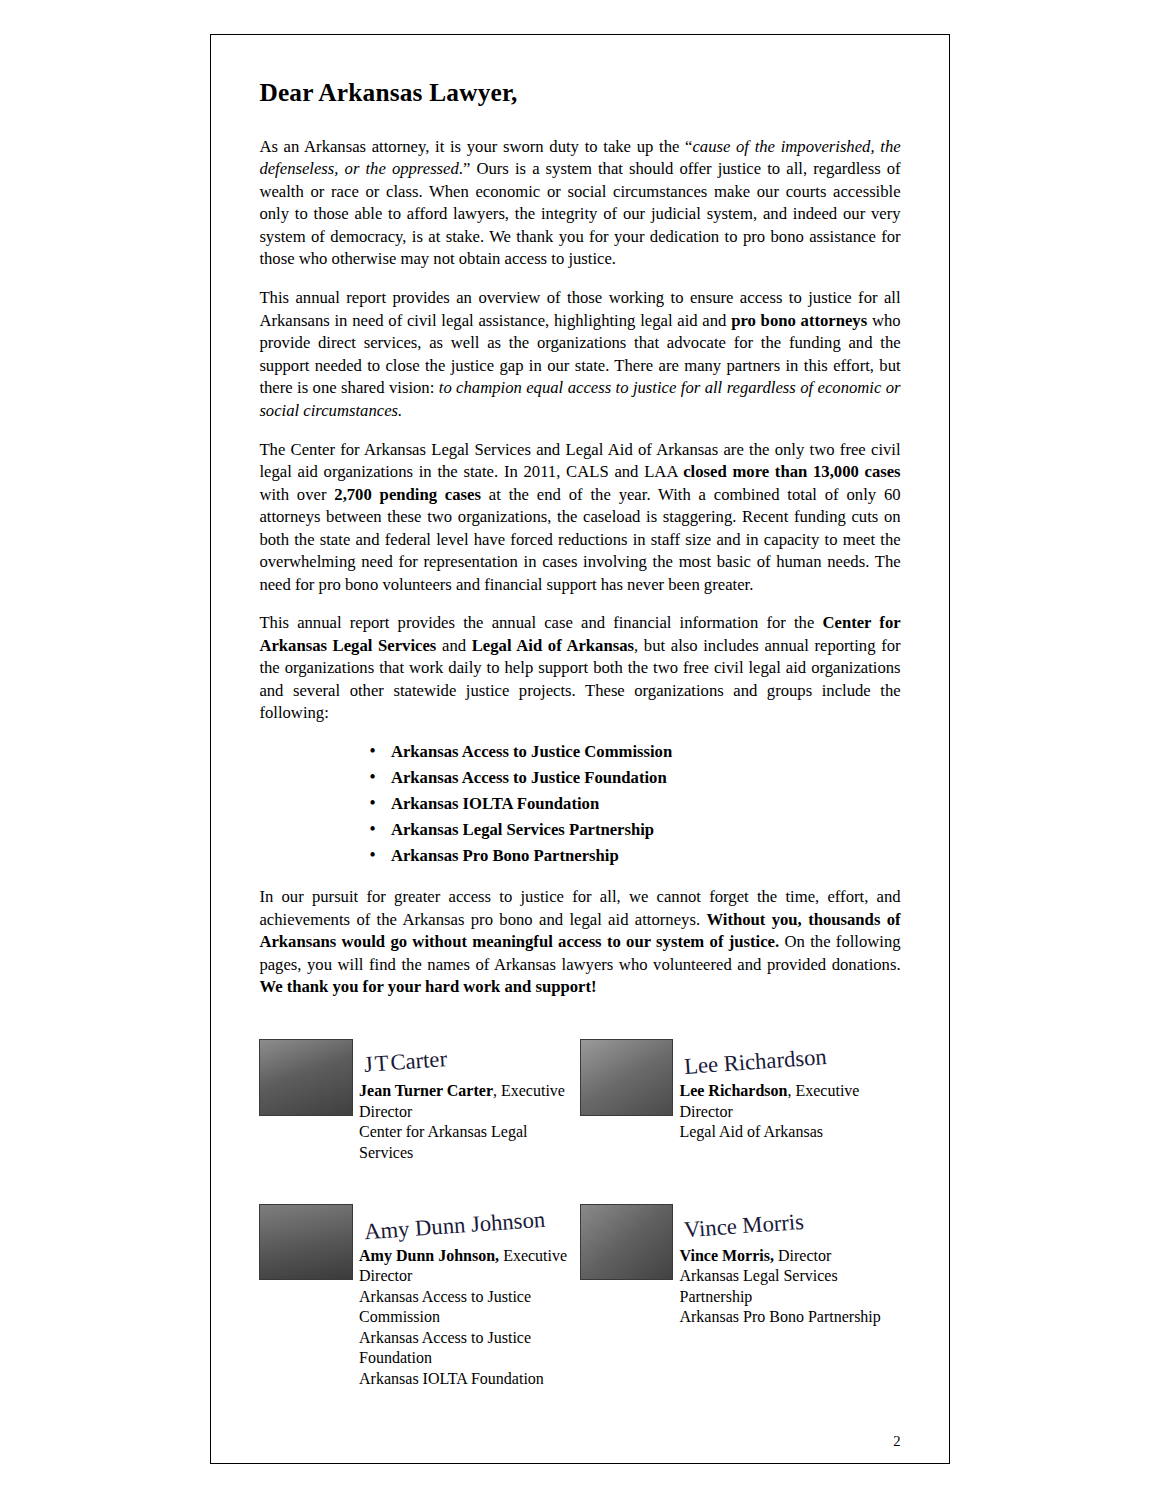Dear Arkansas Lawyer,
As an Arkansas attorney, it is your sworn duty to take up the “cause of the impoverished, the defenseless, or the oppressed.” Ours is a system that should offer justice to all, regardless of wealth or race or class. When economic or social circumstances make our courts accessible only to those able to afford lawyers, the integrity of our judicial system, and indeed our very system of democracy, is at stake. We thank you for your dedication to pro bono assistance for those who otherwise may not obtain access to justice.
This annual report provides an overview of those working to ensure access to justice for all Arkansans in need of civil legal assistance, highlighting legal aid and pro bono attorneys who provide direct services, as well as the organizations that advocate for the funding and the support needed to close the justice gap in our state. There are many partners in this effort, but there is one shared vision: to champion equal access to justice for all regardless of economic or social circumstances.
The Center for Arkansas Legal Services and Legal Aid of Arkansas are the only two free civil legal aid organizations in the state. In 2011, CALS and LAA closed more than 13,000 cases with over 2,700 pending cases at the end of the year. With a combined total of only 60 attorneys between these two organizations, the caseload is staggering. Recent funding cuts on both the state and federal level have forced reductions in staff size and in capacity to meet the overwhelming need for representation in cases involving the most basic of human needs. The need for pro bono volunteers and financial support has never been greater.
This annual report provides the annual case and financial information for the Center for Arkansas Legal Services and Legal Aid of Arkansas, but also includes annual reporting for the organizations that work daily to help support both the two free civil legal aid organizations and several other statewide justice projects. These organizations and groups include the following:
Arkansas Access to Justice Commission
Arkansas Access to Justice Foundation
Arkansas IOLTA Foundation
Arkansas Legal Services Partnership
Arkansas Pro Bono Partnership
In our pursuit for greater access to justice for all, we cannot forget the time, effort, and achievements of the Arkansas pro bono and legal aid attorneys. Without you, thousands of Arkansans would go without meaningful access to our system of justice. On the following pages, you will find the names of Arkansas lawyers who volunteered and provided donations. We thank you for your hard work and support!
| | J T Carter Jean Turner Carter , Executive Director Center for Arkansas Legal Services | | Lee Richardson Lee Richardson , Executive Director Legal Aid of Arkansas |
| | Amy Dunn Johnson Amy Dunn Johnson, Executive Director Arkansas Access to Justice Commission Arkansas Access to Justice Foundation Arkansas IOLTA Foundation | | Vince Morris Vince Morris, Director Arkansas Legal Services Partnership Arkansas Pro Bono Partnership |
2